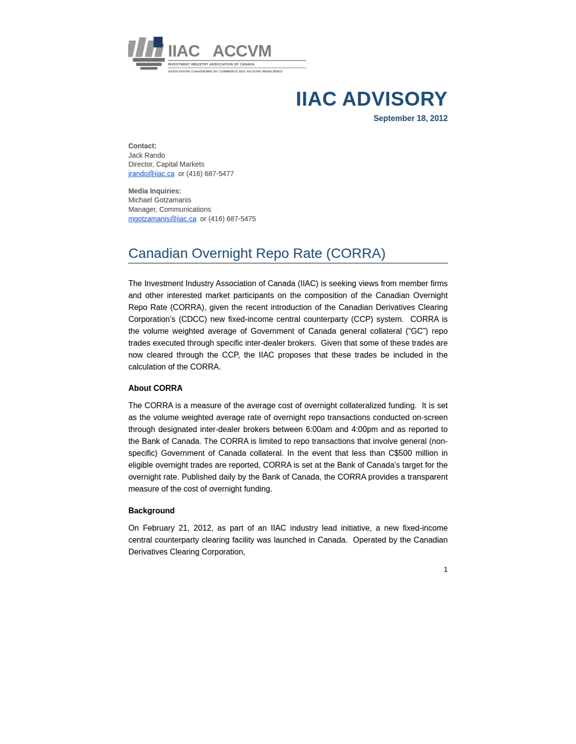IIAC ACCVM logo IIAC ACCVM INVESTMENT INDUSTRY ASSOCIATION OF CANADA ASSOCIATION CANADIENNE DU COMMERCE DES VALEURS MOBILIÈRES
IIAC ADVISORY
September 18, 2012
Contact:
Jack Rando
Director, Capital Markets
jrando@iiac.ca or (416) 687-5477
Media Inquiries:
Michael Gotzamanis
Manager, Communications
mgotzamanis@iiac.ca or (416) 687-5475
Canadian Overnight Repo Rate (CORRA)
The Investment Industry Association of Canada (IIAC) is seeking views from member firms and other interested market participants on the composition of the Canadian Overnight Repo Rate (CORRA), given the recent introduction of the Canadian Derivatives Clearing Corporation’s (CDCC) new fixed-income central counterparty (CCP) system. CORRA is the volume weighted average of Government of Canada general collateral (“GC”) repo trades executed through specific inter-dealer brokers. Given that some of these trades are now cleared through the CCP, the IIAC proposes that these trades be included in the calculation of the CORRA.
About CORRA
The CORRA is a measure of the average cost of overnight collateralized funding. It is set as the volume weighted average rate of overnight repo transactions conducted on-screen through designated inter-dealer brokers between 6:00am and 4:00pm and as reported to the Bank of Canada. The CORRA is limited to repo transactions that involve general (non-specific) Government of Canada collateral. In the event that less than C$500 million in eligible overnight trades are reported, CORRA is set at the Bank of Canada's target for the overnight rate. Published daily by the Bank of Canada, the CORRA provides a transparent measure of the cost of overnight funding.
Background
On February 21, 2012, as part of an IIAC industry lead initiative, a new fixed-income central counterparty clearing facility was launched in Canada. Operated by the Canadian Derivatives Clearing Corporation,
1